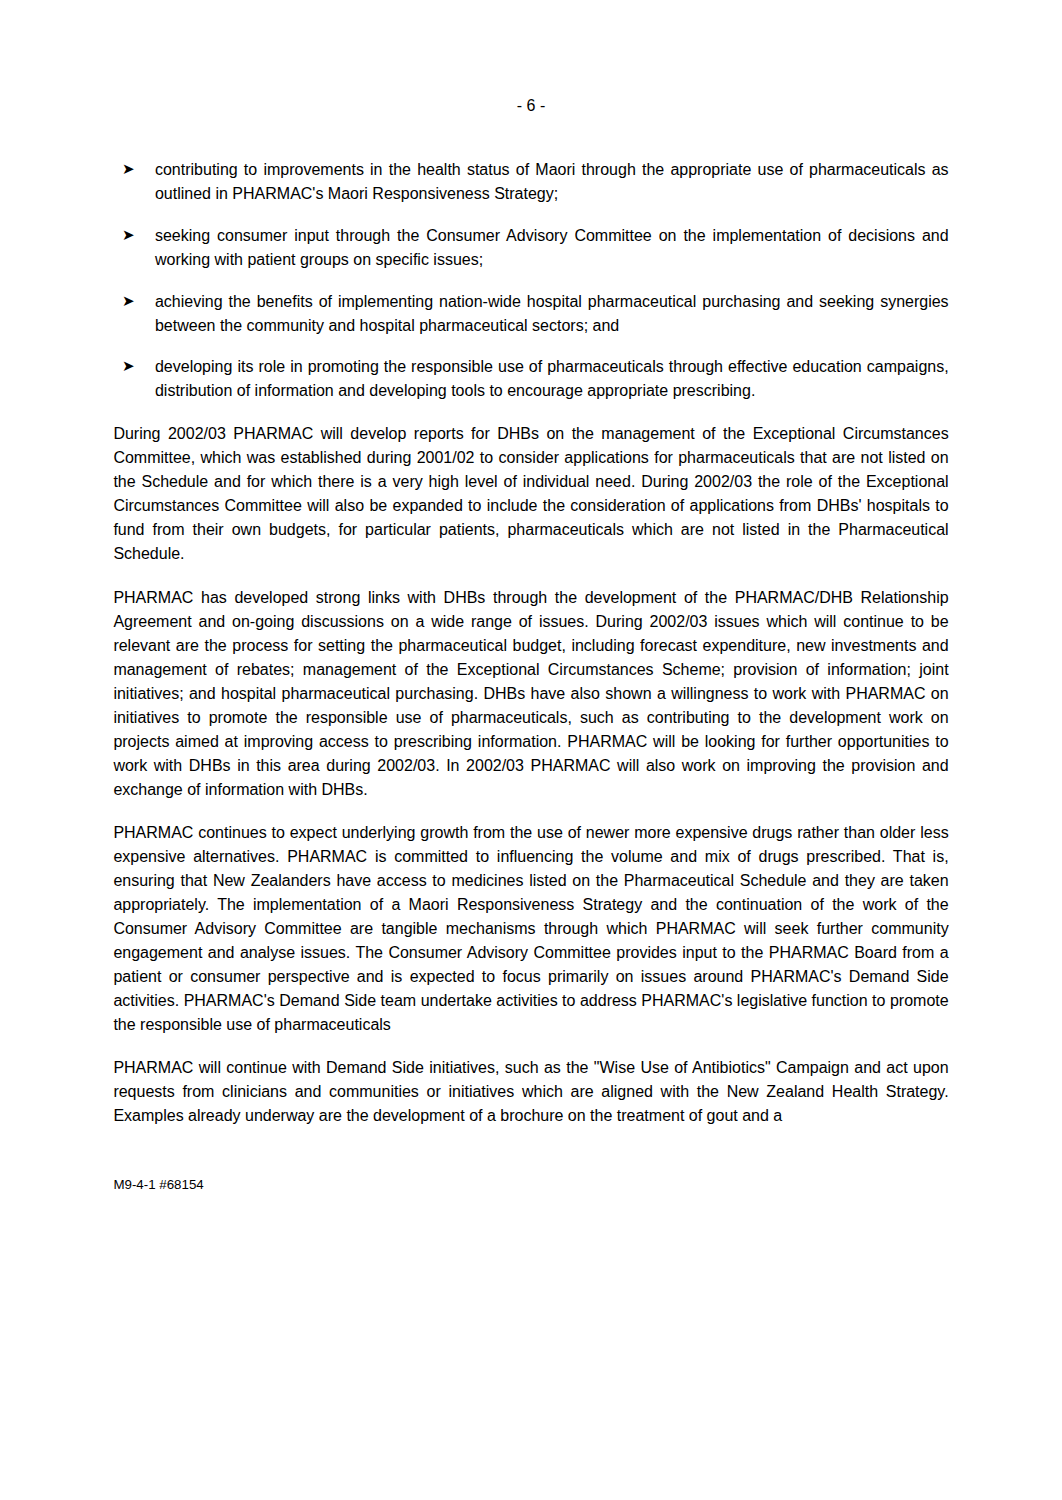- 6 -
contributing to improvements in the health status of Maori through the appropriate use of pharmaceuticals as outlined in PHARMAC's Maori Responsiveness Strategy;
seeking consumer input through the Consumer Advisory Committee on the implementation of decisions and working with patient groups on specific issues;
achieving the benefits of implementing nation-wide hospital pharmaceutical purchasing and seeking synergies between the community and hospital pharmaceutical sectors; and
developing its role in promoting the responsible use of pharmaceuticals through effective education campaigns, distribution of information and developing tools to encourage appropriate prescribing.
During 2002/03 PHARMAC will develop reports for DHBs on the management of the Exceptional Circumstances Committee, which was established during 2001/02 to consider applications for pharmaceuticals that are not listed on the Schedule and for which there is a very high level of individual need. During 2002/03 the role of the Exceptional Circumstances Committee will also be expanded to include the consideration of applications from DHBs' hospitals to fund from their own budgets, for particular patients, pharmaceuticals which are not listed in the Pharmaceutical Schedule.
PHARMAC has developed strong links with DHBs through the development of the PHARMAC/DHB Relationship Agreement and on-going discussions on a wide range of issues. During 2002/03 issues which will continue to be relevant are the process for setting the pharmaceutical budget, including forecast expenditure, new investments and management of rebates; management of the Exceptional Circumstances Scheme; provision of information; joint initiatives; and hospital pharmaceutical purchasing. DHBs have also shown a willingness to work with PHARMAC on initiatives to promote the responsible use of pharmaceuticals, such as contributing to the development work on projects aimed at improving access to prescribing information. PHARMAC will be looking for further opportunities to work with DHBs in this area during 2002/03. In 2002/03 PHARMAC will also work on improving the provision and exchange of information with DHBs.
PHARMAC continues to expect underlying growth from the use of newer more expensive drugs rather than older less expensive alternatives. PHARMAC is committed to influencing the volume and mix of drugs prescribed. That is, ensuring that New Zealanders have access to medicines listed on the Pharmaceutical Schedule and they are taken appropriately. The implementation of a Maori Responsiveness Strategy and the continuation of the work of the Consumer Advisory Committee are tangible mechanisms through which PHARMAC will seek further community engagement and analyse issues. The Consumer Advisory Committee provides input to the PHARMAC Board from a patient or consumer perspective and is expected to focus primarily on issues around PHARMAC's Demand Side activities. PHARMAC's Demand Side team undertake activities to address PHARMAC's legislative function to promote the responsible use of pharmaceuticals
PHARMAC will continue with Demand Side initiatives, such as the "Wise Use of Antibiotics" Campaign and act upon requests from clinicians and communities or initiatives which are aligned with the New Zealand Health Strategy. Examples already underway are the development of a brochure on the treatment of gout and a
M9-4-1 #68154